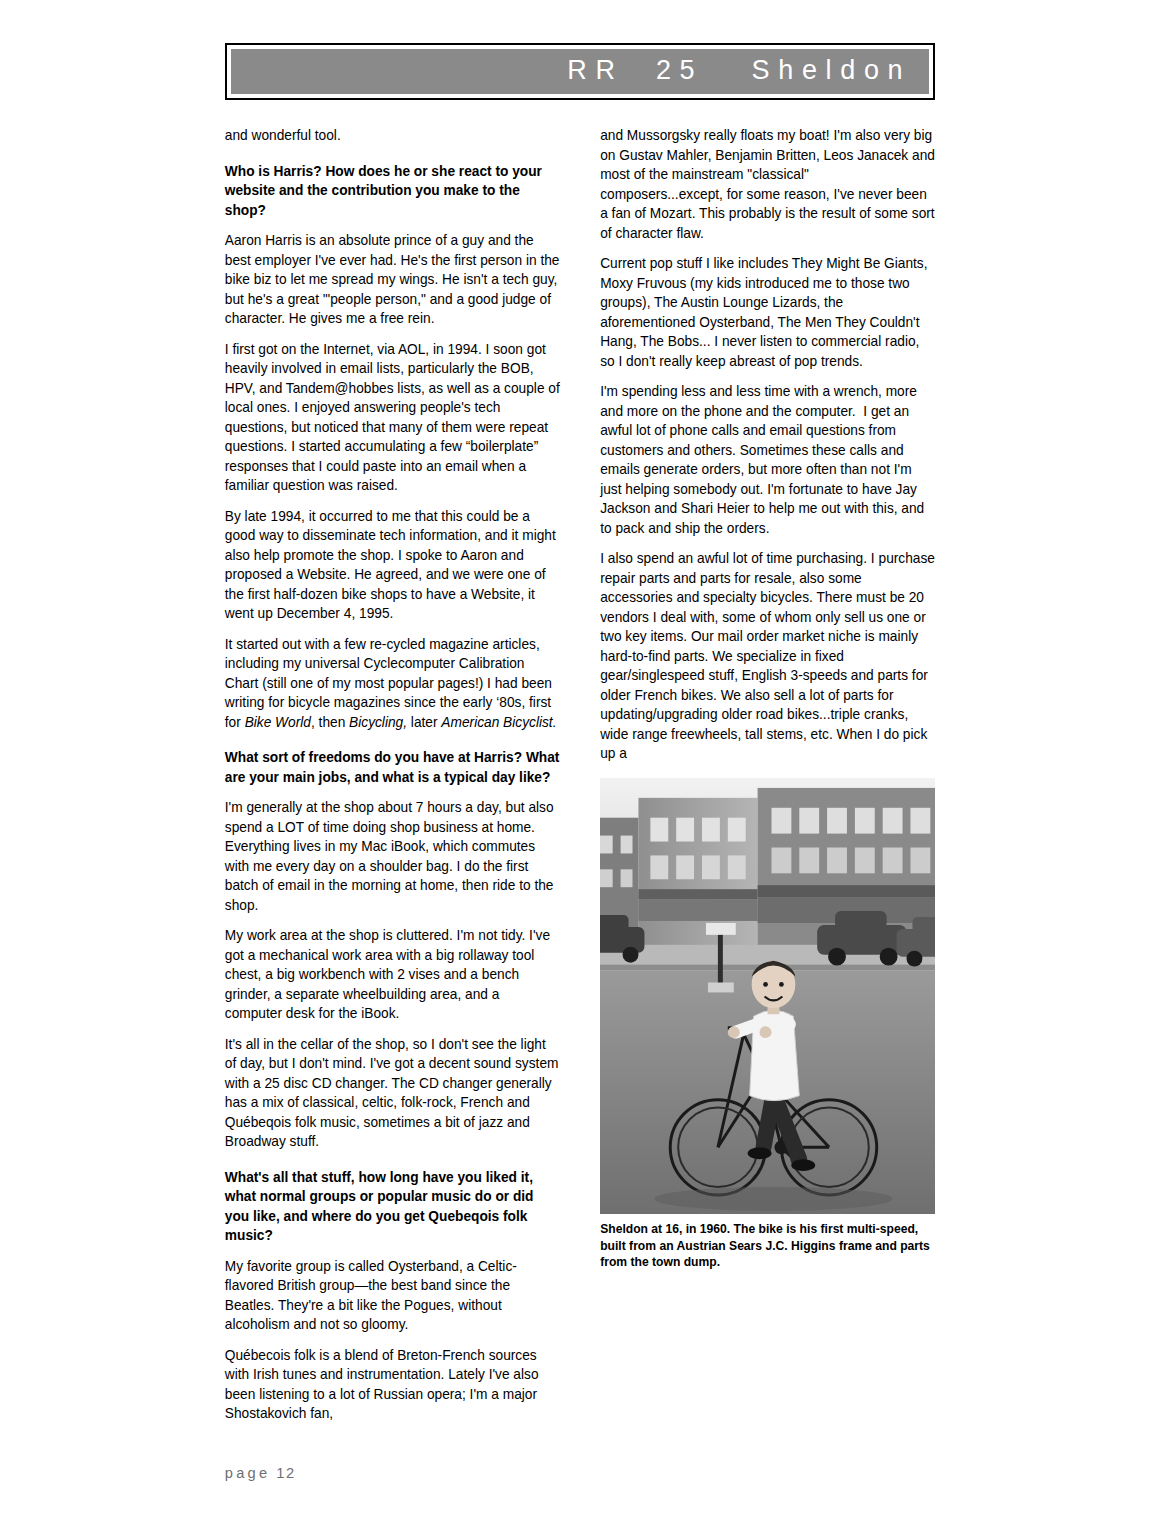RR 25 Sheldon
and wonderful tool.
Who is Harris? How does he or she react to your website and the contribution you make to the shop?
Aaron Harris is an absolute prince of a guy and the best employer I've ever had. He's the first person in the bike biz to let me spread my wings. He isn't a tech guy, but he's a great '"people person," and a good judge of character. He gives me a free rein.
I first got on the Internet, via AOL, in 1994. I soon got heavily involved in email lists, particularly the BOB, HPV, and Tandem@hobbes lists, as well as a couple of local ones. I enjoyed answering people's tech questions, but noticed that many of them were repeat questions. I started accumulating a few “boilerplate” responses that I could paste into an email when a familiar question was raised.
By late 1994, it occurred to me that this could be a good way to disseminate tech information, and it might also help promote the shop. I spoke to Aaron and proposed a Website. He agreed, and we were one of the first half-dozen bike shops to have a Website, it went up December 4, 1995.
It started out with a few re-cycled magazine articles, including my universal Cyclecomputer Calibration Chart (still one of my most popular pages!) I had been writing for bicycle magazines since the early ‘80s, first for Bike World, then Bicycling, later American Bicyclist.
What sort of freedoms do you have at Harris? What are your main jobs, and what is a typical day like?
I'm generally at the shop about 7 hours a day, but also spend a LOT of time doing shop business at home. Everything lives in my Mac iBook, which commutes with me every day on a shoulder bag. I do the first batch of email in the morning at home, then ride to the shop.
My work area at the shop is cluttered. I'm not tidy. I've got a mechanical work area with a big rollaway tool chest, a big workbench with 2 vises and a bench grinder, a separate wheelbuilding area, and a computer desk for the iBook.
It's all in the cellar of the shop, so I don't see the light of day, but I don't mind. I've got a decent sound system with a 25 disc CD changer. The CD changer generally has a mix of classical, celtic, folk-rock, French and Québeqois folk music, sometimes a bit of jazz and Broadway stuff.
What's all that stuff, how long have you liked it, what normal groups or popular music do or did you like, and where do you get Quebeqois folk music?
My favorite group is called Oysterband, a Celtic-flavored British group—the best band since the Beatles. They're a bit like the Pogues, without alcoholism and not so gloomy.
Québecois folk is a blend of Breton-French sources with Irish tunes and instrumentation. Lately I've also been listening to a lot of Russian opera; I'm a major Shostakovich fan,
and Mussorgsky really floats my boat! I'm also very big on Gustav Mahler, Benjamin Britten, Leos Janacek and most of the mainstream "classical" composers...except, for some reason, I've never been a fan of Mozart. This probably is the result of some sort of character flaw.
Current pop stuff I like includes They Might Be Giants, Moxy Fruvous (my kids introduced me to those two groups), The Austin Lounge Lizards, the aforementioned Oysterband, The Men They Couldn't Hang, The Bobs... I never listen to commercial radio, so I don't really keep abreast of pop trends.
I'm spending less and less time with a wrench, more and more on the phone and the computer. I get an awful lot of phone calls and email questions from customers and others. Sometimes these calls and emails generate orders, but more often than not I'm just helping somebody out. I'm fortunate to have Jay Jackson and Shari Heier to help me out with this, and to pack and ship the orders.
I also spend an awful lot of time purchasing. I purchase repair parts and parts for resale, also some accessories and specialty bicycles. There must be 20 vendors I deal with, some of whom only sell us one or two key items. Our mail order market niche is mainly hard-to-find parts. We specialize in fixed gear/singlespeed stuff, English 3-speeds and parts for older French bikes. We also sell a lot of parts for updating/upgrading older road bikes...triple cranks, wide range freewheels, tall stems, etc. When I do pick up a
Sheldon at 16, in 1960. The bike is his first multi-speed, built from an Austrian Sears J.C. Higgins frame and parts from the town dump.
page 12